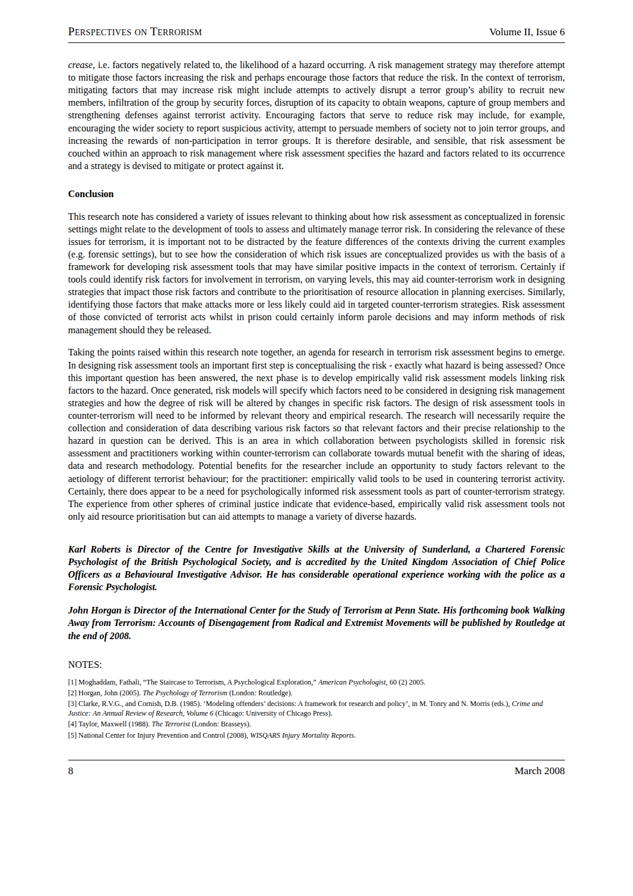Perspectives on Terrorism Volume II, Issue 6
crease, i.e. factors negatively related to, the likelihood of a hazard occurring. A risk management strategy may therefore attempt to mitigate those factors increasing the risk and perhaps encourage those factors that reduce the risk. In the context of terrorism, mitigating factors that may increase risk might include attempts to actively disrupt a terror group’s ability to recruit new members, infiltration of the group by security forces, disruption of its capacity to obtain weapons, capture of group members and strengthening defenses against terrorist activity. Encouraging factors that serve to reduce risk may include, for example, encouraging the wider society to report suspicious activity, attempt to persuade members of society not to join terror groups, and increasing the rewards of non-participation in terror groups. It is therefore desirable, and sensible, that risk assessment be couched within an approach to risk management where risk assessment specifies the hazard and factors related to its occurrence and a strategy is devised to mitigate or protect against it.
Conclusion
This research note has considered a variety of issues relevant to thinking about how risk assessment as conceptualized in forensic settings might relate to the development of tools to assess and ultimately manage terror risk. In considering the relevance of these issues for terrorism, it is important not to be distracted by the feature differences of the contexts driving the current examples (e.g. forensic settings), but to see how the consideration of which risk issues are conceptualized provides us with the basis of a framework for developing risk assessment tools that may have similar positive impacts in the context of terrorism. Certainly if tools could identify risk factors for involvement in terrorism, on varying levels, this may aid counter-terrorism work in designing strategies that impact those risk factors and contribute to the prioritisation of resource allocation in planning exercises. Similarly, identifying those factors that make attacks more or less likely could aid in targeted counter-terrorism strategies. Risk assessment of those convicted of terrorist acts whilst in prison could certainly inform parole decisions and may inform methods of risk management should they be released.
Taking the points raised within this research note together, an agenda for research in terrorism risk assessment begins to emerge. In designing risk assessment tools an important first step is conceptualising the risk - exactly what hazard is being assessed? Once this important question has been answered, the next phase is to develop empirically valid risk assessment models linking risk factors to the hazard. Once generated, risk models will specify which factors need to be considered in designing risk management strategies and how the degree of risk will be altered by changes in specific risk factors. The design of risk assessment tools in counter-terrorism will need to be informed by relevant theory and empirical research. The research will necessarily require the collection and consideration of data describing various risk factors so that relevant factors and their precise relationship to the hazard in question can be derived. This is an area in which collaboration between psychologists skilled in forensic risk assessment and practitioners working within counter-terrorism can collaborate towards mutual benefit with the sharing of ideas, data and research methodology. Potential benefits for the researcher include an opportunity to study factors relevant to the aetiology of different terrorist behaviour; for the practitioner: empirically valid tools to be used in countering terrorist activity. Certainly, there does appear to be a need for psychologically informed risk assessment tools as part of counter-terrorism strategy. The experience from other spheres of criminal justice indicate that evidence-based, empirically valid risk assessment tools not only aid resource prioritisation but can aid attempts to manage a variety of diverse hazards.
Karl Roberts is Director of the Centre for Investigative Skills at the University of Sunderland, a Chartered Forensic Psychologist of the British Psychological Society, and is accredited by the United Kingdom Association of Chief Police Officers as a Behavioural Investigative Advisor. He has considerable operational experience working with the police as a Forensic Psychologist.
John Horgan is Director of the International Center for the Study of Terrorism at Penn State. His forthcoming book Walking Away from Terrorism: Accounts of Disengagement from Radical and Extremist Movements will be published by Routledge at the end of 2008.
NOTES:
[1] Moghaddam, Fathali, “The Staircase to Terrorism, A Psychological Exploration,” American Psychologist, 60 (2) 2005.
[2] Horgan, John (2005). The Psychology of Terrorism (London: Routledge).
[3] Clarke, R.V.G., and Cornish, D.B. (1985). ‘Modeling offenders’ decisions: A framework for research and policy’, in M. Tonry and N. Morris (eds.), Crime and Justice: An Annual Review of Research, Volume 6 (Chicago: University of Chicago Press).
[4] Taylor, Maxwell (1988). The Terrorist (London: Brasseys).
[5] National Center for Injury Prevention and Control (2008), WISQARS Injury Mortality Reports.
8 March 2008